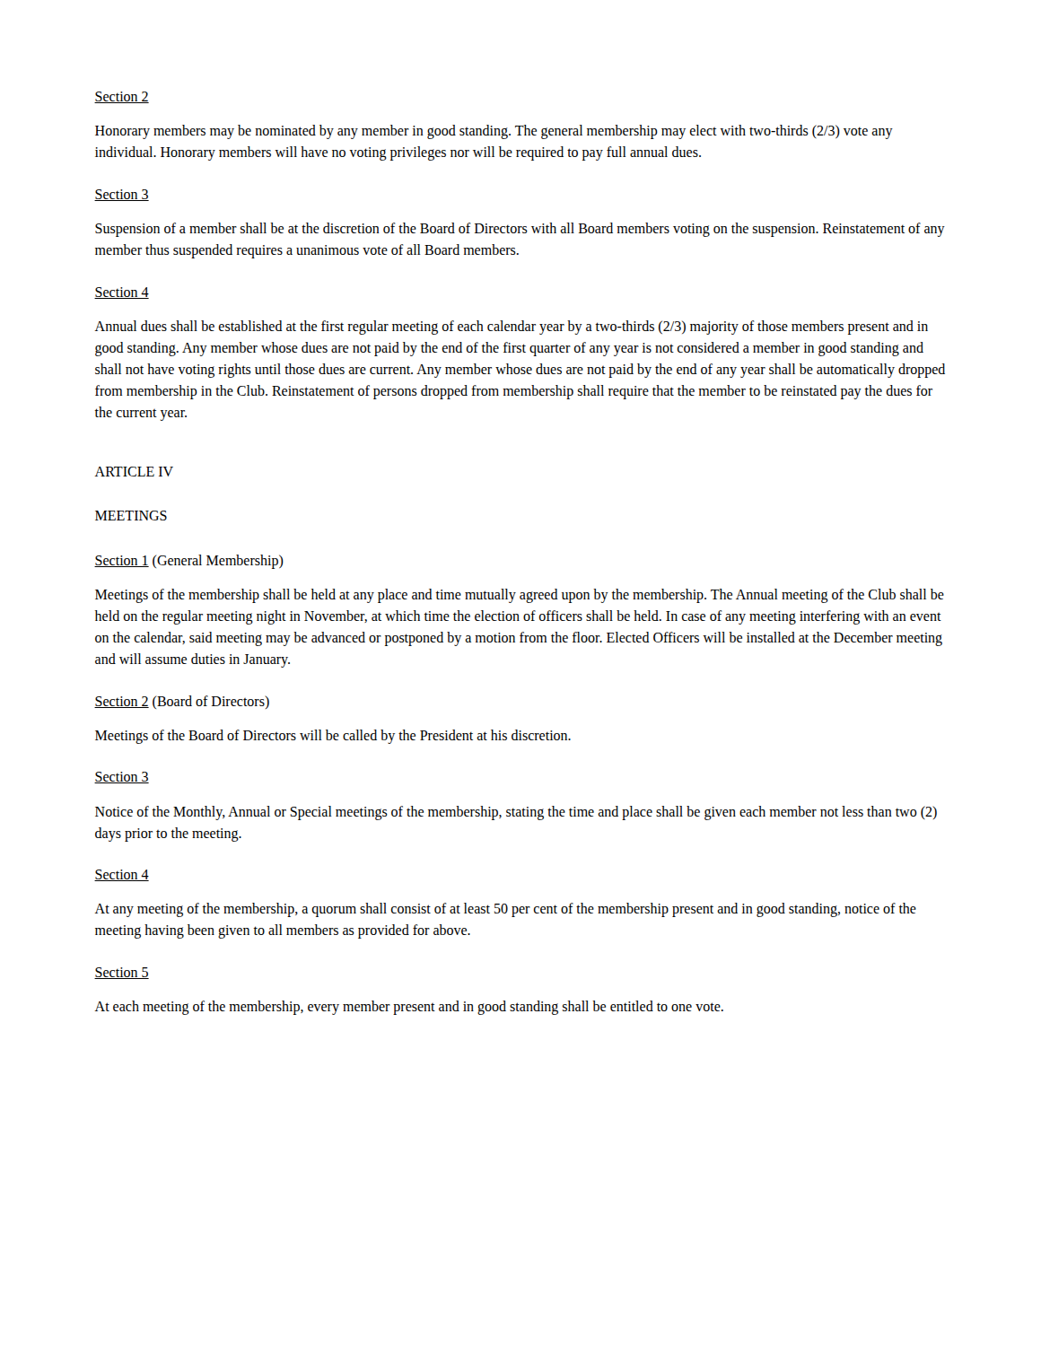Section 2
Honorary members may be nominated by any member in good standing. The general membership may elect with two-thirds (2/3) vote any individual. Honorary members will have no voting privileges nor will be required to pay full annual dues.
Section 3
Suspension of a member shall be at the discretion of the Board of Directors with all Board members voting on the suspension. Reinstatement of any member thus suspended requires a unanimous vote of all Board members.
Section 4
Annual dues shall be established at the first regular meeting of each calendar year by a two-thirds (2/3) majority of those members present and in good standing. Any member whose dues are not paid by the end of the first quarter of any year is not considered a member in good standing and shall not have voting rights until those dues are current. Any member whose dues are not paid by the end of any year shall be automatically dropped from membership in the Club. Reinstatement of persons dropped from membership shall require that the member to be reinstated pay the dues for the current year.
ARTICLE IV
MEETINGS
Section 1 (General Membership)
Meetings of the membership shall be held at any place and time mutually agreed upon by the membership. The Annual meeting of the Club shall be held on the regular meeting night in November, at which time the election of officers shall be held. In case of any meeting interfering with an event on the calendar, said meeting may be advanced or postponed by a motion from the floor. Elected Officers will be installed at the December meeting and will assume duties in January.
Section 2 (Board of Directors)
Meetings of the Board of Directors will be called by the President at his discretion.
Section 3
Notice of the Monthly, Annual or Special meetings of the membership, stating the time and place shall be given each member not less than two (2) days prior to the meeting.
Section 4
At any meeting of the membership, a quorum shall consist of at least 50 per cent of the membership present and in good standing, notice of the meeting having been given to all members as provided for above.
Section 5
At each meeting of the membership, every member present and in good standing shall be entitled to one vote.